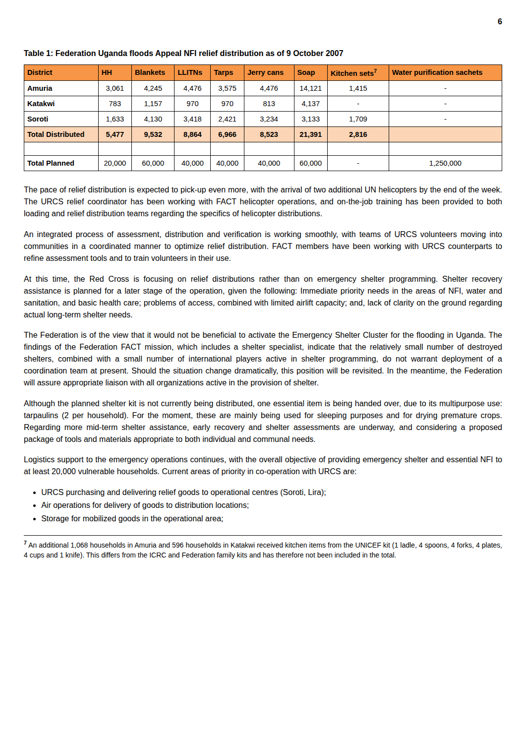6
Table 1: Federation Uganda floods Appeal NFI relief distribution as of 9 October 2007
| District | HH | Blankets | LLITNs | Tarps | Jerry cans | Soap | Kitchen sets 7 | Water purification sachets |
| --- | --- | --- | --- | --- | --- | --- | --- | --- |
| Amuria | 3,061 | 4,245 | 4,476 | 3,575 | 4,476 | 14,121 | 1,415 | - |
| Katakwi | 783 | 1,157 | 970 | 970 | 813 | 4,137 | - | - |
| Soroti | 1,633 | 4,130 | 3,418 | 2,421 | 3,234 | 3,133 | 1,709 | - |
| Total Distributed | 5,477 | 9,532 | 8,864 | 6,966 | 8,523 | 21,391 | 2,816 | |
| Total Planned | 20,000 | 60,000 | 40,000 | 40,000 | 40,000 | 60,000 | - | 1,250,000 |
The pace of relief distribution is expected to pick-up even more, with the arrival of two additional UN helicopters by the end of the week. The URCS relief coordinator has been working with FACT helicopter operations, and on-the-job training has been provided to both loading and relief distribution teams regarding the specifics of helicopter distributions.
An integrated process of assessment, distribution and verification is working smoothly, with teams of URCS volunteers moving into communities in a coordinated manner to optimize relief distribution. FACT members have been working with URCS counterparts to refine assessment tools and to train volunteers in their use.
At this time, the Red Cross is focusing on relief distributions rather than on emergency shelter programming. Shelter recovery assistance is planned for a later stage of the operation, given the following: Immediate priority needs in the areas of NFI, water and sanitation, and basic health care; problems of access, combined with limited airlift capacity; and, lack of clarity on the ground regarding actual long-term shelter needs.
The Federation is of the view that it would not be beneficial to activate the Emergency Shelter Cluster for the flooding in Uganda. The findings of the Federation FACT mission, which includes a shelter specialist, indicate that the relatively small number of destroyed shelters, combined with a small number of international players active in shelter programming, do not warrant deployment of a coordination team at present. Should the situation change dramatically, this position will be revisited. In the meantime, the Federation will assure appropriate liaison with all organizations active in the provision of shelter.
Although the planned shelter kit is not currently being distributed, one essential item is being handed over, due to its multipurpose use: tarpaulins (2 per household). For the moment, these are mainly being used for sleeping purposes and for drying premature crops. Regarding more mid-term shelter assistance, early recovery and shelter assessments are underway, and considering a proposed package of tools and materials appropriate to both individual and communal needs.
Logistics support to the emergency operations continues, with the overall objective of providing emergency shelter and essential NFI to at least 20,000 vulnerable households. Current areas of priority in co-operation with URCS are:
URCS purchasing and delivering relief goods to operational centres (Soroti, Lira);
Air operations for delivery of goods to distribution locations;
Storage for mobilized goods in the operational area;
7 An additional 1,068 households in Amuria and 596 households in Katakwi received kitchen items from the UNICEF kit (1 ladle, 4 spoons, 4 forks, 4 plates, 4 cups and 1 knife). This differs from the ICRC and Federation family kits and has therefore not been included in the total.